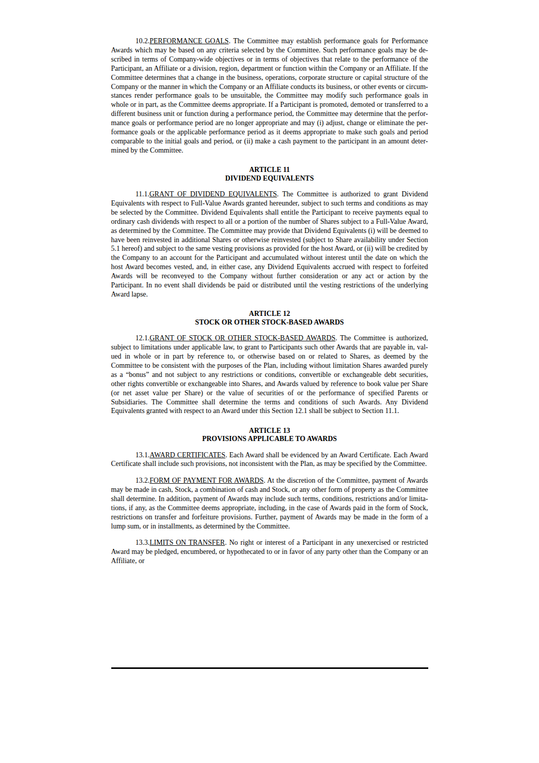10.2. Performance Goals. The Committee may establish performance goals for Performance Awards which may be based on any criteria selected by the Committee. Such performance goals may be described in terms of Company-wide objectives or in terms of objectives that relate to the performance of the Participant, an Affiliate or a division, region, department or function within the Company or an Affiliate. If the Committee determines that a change in the business, operations, corporate structure or capital structure of the Company or the manner in which the Company or an Affiliate conducts its business, or other events or circumstances render performance goals to be unsuitable, the Committee may modify such performance goals in whole or in part, as the Committee deems appropriate. If a Participant is promoted, demoted or transferred to a different business unit or function during a performance period, the Committee may determine that the performance goals or performance period are no longer appropriate and may (i) adjust, change or eliminate the performance goals or the applicable performance period as it deems appropriate to make such goals and period comparable to the initial goals and period, or (ii) make a cash payment to the participant in an amount determined by the Committee.
ARTICLE 11 DIVIDEND EQUIVALENTS
11.1. Grant of Dividend Equivalents. The Committee is authorized to grant Dividend Equivalents with respect to Full-Value Awards granted hereunder, subject to such terms and conditions as may be selected by the Committee. Dividend Equivalents shall entitle the Participant to receive payments equal to ordinary cash dividends with respect to all or a portion of the number of Shares subject to a Full-Value Award, as determined by the Committee. The Committee may provide that Dividend Equivalents (i) will be deemed to have been reinvested in additional Shares or otherwise reinvested (subject to Share availability under Section 5.1 hereof) and subject to the same vesting provisions as provided for the host Award, or (ii) will be credited by the Company to an account for the Participant and accumulated without interest until the date on which the host Award becomes vested, and, in either case, any Dividend Equivalents accrued with respect to forfeited Awards will be reconveyed to the Company without further consideration or any act or action by the Participant. In no event shall dividends be paid or distributed until the vesting restrictions of the underlying Award lapse.
ARTICLE 12 STOCK OR OTHER STOCK-BASED AWARDS
12.1. Grant of Stock or Other Stock-Based Awards. The Committee is authorized, subject to limitations under applicable law, to grant to Participants such other Awards that are payable in, valued in whole or in part by reference to, or otherwise based on or related to Shares, as deemed by the Committee to be consistent with the purposes of the Plan, including without limitation Shares awarded purely as a “bonus” and not subject to any restrictions or conditions, convertible or exchangeable debt securities, other rights convertible or exchangeable into Shares, and Awards valued by reference to book value per Share (or net asset value per Share) or the value of securities of or the performance of specified Parents or Subsidiaries. The Committee shall determine the terms and conditions of such Awards. Any Dividend Equivalents granted with respect to an Award under this Section 12.1 shall be subject to Section 11.1.
ARTICLE 13 PROVISIONS APPLICABLE TO AWARDS
13.1. Award Certificates. Each Award shall be evidenced by an Award Certificate. Each Award Certificate shall include such provisions, not inconsistent with the Plan, as may be specified by the Committee.
13.2. Form of Payment for Awards. At the discretion of the Committee, payment of Awards may be made in cash, Stock, a combination of cash and Stock, or any other form of property as the Committee shall determine. In addition, payment of Awards may include such terms, conditions, restrictions and/or limitations, if any, as the Committee deems appropriate, including, in the case of Awards paid in the form of Stock, restrictions on transfer and forfeiture provisions. Further, payment of Awards may be made in the form of a lump sum, or in installments, as determined by the Committee.
13.3. Limits on Transfer. No right or interest of a Participant in any unexercised or restricted Award may be pledged, encumbered, or hypothecated to or in favor of any party other than the Company or an Affiliate, or